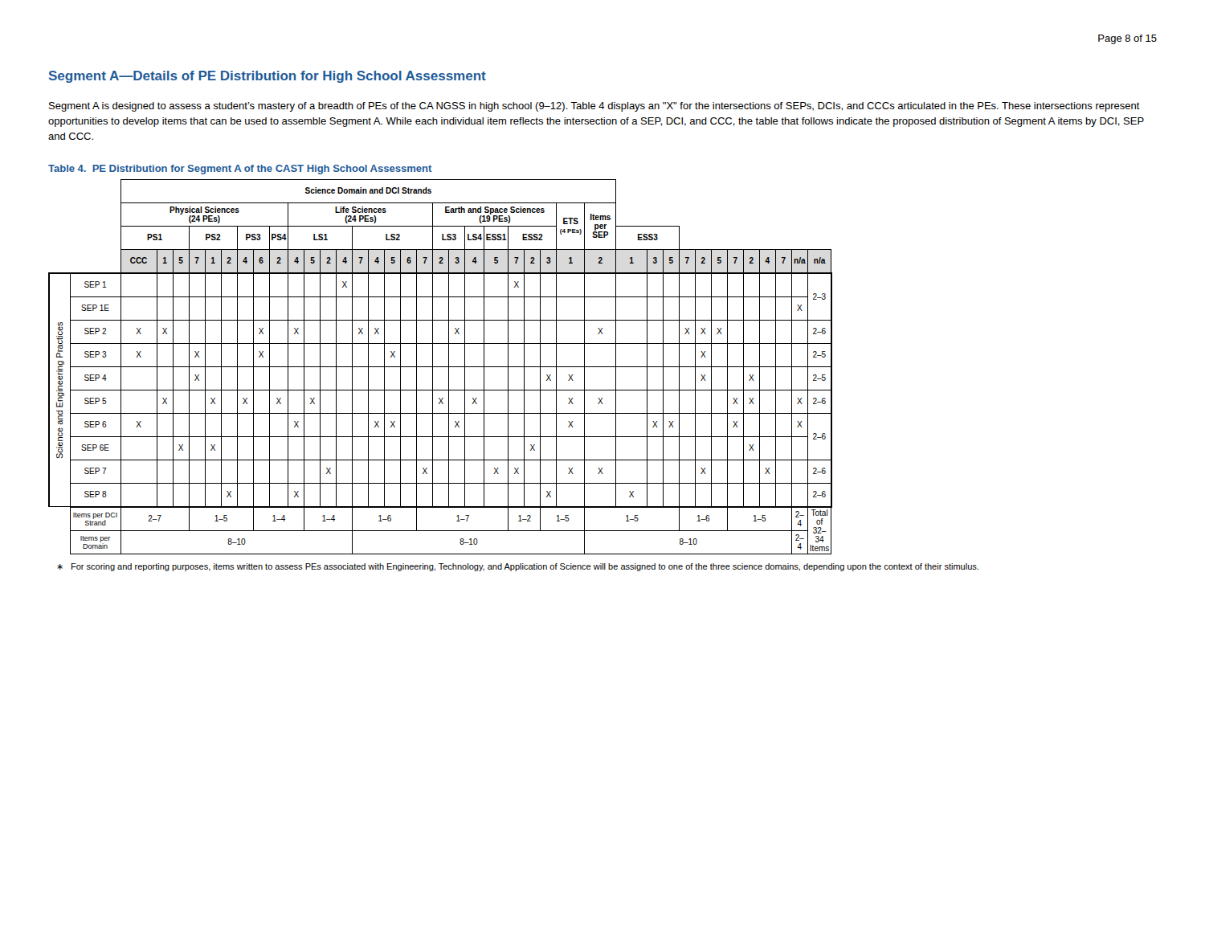Page 8 of 15
Segment A—Details of PE Distribution for High School Assessment
Segment A is designed to assess a student’s mastery of a breadth of PEs of the CA NGSS in high school (9–12). Table 4 displays an "X" for the intersections of SEPs, DCIs, and CCCs articulated in the PEs. These intersections represent opportunities to develop items that can be used to assemble Segment A. While each individual item reflects the intersection of a SEP, DCI, and CCC, the table that follows indicate the proposed distribution of Segment A items by DCI, SEP and CCC.
Table 4. PE Distribution for Segment A of the CAST High School Assessment
| | | Science Domain and DCI Strands | |
| Physical Sciences (24 PEs) | Life Sciences (24 PEs) | Earth and Space Sciences (19 PEs) | ETS (4 PEs) | Items per SEP |
| PS1 | PS2 | PS3 | PS4 | LS1 | LS2 | LS3 | LS4 | ESS1 | ESS2 | ESS3 |
| CCC | 1 | 5 | 7 | 1 | 2 | 4 | 6 | 2 | 4 | 5 | 2 | 4 | 7 | 4 | 5 | 6 | 7 | 2 | 3 | 4 | 5 | 7 | 2 | 3 | 1 | 2 | 1 | 3 | 5 | 7 | 2 | 5 | 7 | 2 | 4 | 7 | n/a | n/a | |
| Science and Engineering Practices | SEP 1 | | | | | | | | | | | | | X | | | | | | | | | | X | | | | | | | | | | | | | | | | 2–3 |
| SEP 1E | | | | | | | | | | | | | | | | | | | | | | | | | | | | | | | | | | | | | | X |
| SEP 2 | X | X | | | | | | X | | X | | | | X | X | | | | | X | | | | | | | X | | | | X | X | X | | | | | | 2–6 |
| SEP 3 | X | | | X | | | | X | | | | | | | | X | | | | | | | | | | | | | | | | X | | | | | | | 2–5 |
| SEP 4 | | | | X | | | | | | | | | | | | | | | | | | | | | X | X | | | | | | X | | | X | | | | 2–5 |
| SEP 5 | | X | | | X | | X | | X | | X | | | | | | | | X | | X | | | | | X | X | | | | | | | X | X | | | X | 2–6 |
| SEP 6 | X | | | | | | | | | X | | | | | X | X | | | | X | | | | | | X | | | X | X | | | | X | | | | X | 2–6 |
| SEP 6E | | | X | | X | | | | | | | | | | | | | | | | | | | X | | | | | | | | | | | X | | | |
| SEP 7 | | | | | | | | | | | | X | | | | | | X | | | | X | X | | | X | X | | | | | X | | | | X | | | 2–6 |
| SEP 8 | | | | | | X | | | | X | | | | | | | | | | | | | | | X | | | X | | | | | | | | | | | 2–6 |
| | Items per DCI Strand | 2–7 | 1–5 | 1–4 | 1–4 | 1–6 | 1–7 | 1–2 | 1–5 | 1–5 | 1–6 | 1–5 | 2–4 | Total of 32–34 Items |
| | Items per Domain | 8–10 | 8–10 | 8–10 | 2–4 |
∗For scoring and reporting purposes, items written to assess PEs associated with Engineering, Technology, and Application of Science will be assigned to one of the three science domains, depending upon the context of their stimulus.